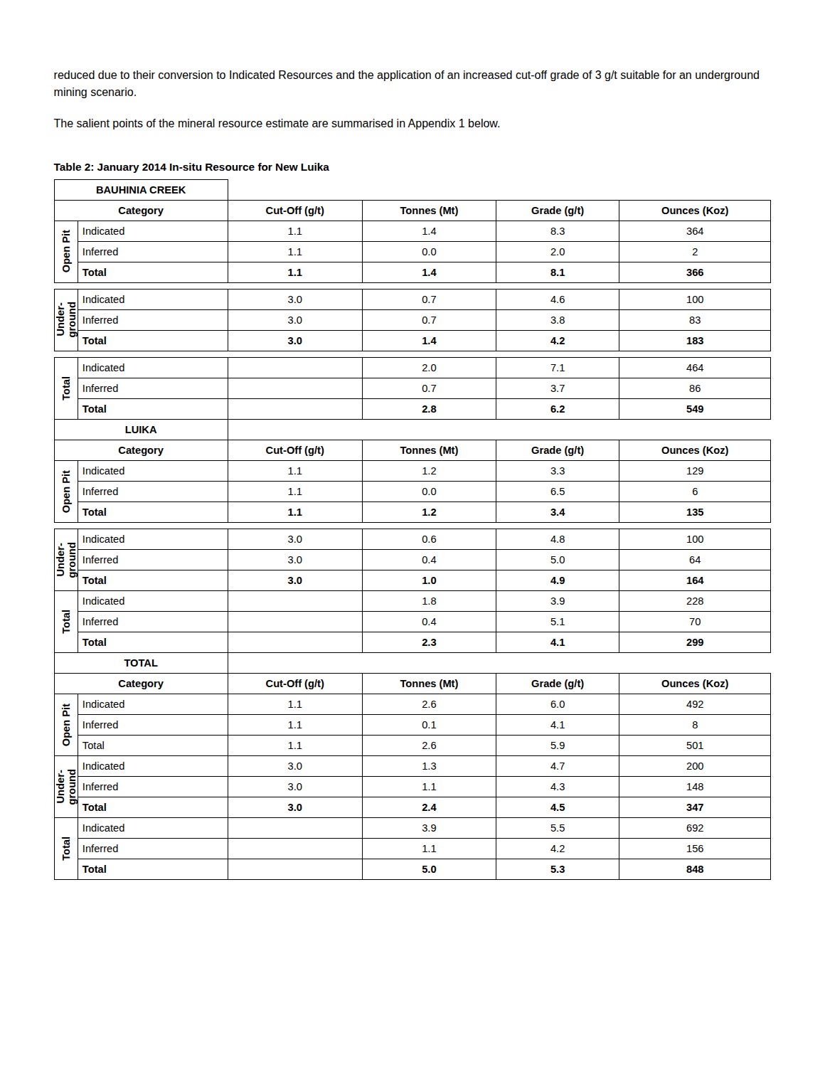reduced due to their conversion to Indicated Resources and the application of an increased cut-off grade of 3 g/t suitable for an underground mining scenario.
The salient points of the mineral resource estimate are summarised in Appendix 1 below.
Table 2: January 2014 In-situ Resource for New Luika
| BAUHINIA CREEK | | | | |
| Category | Cut-Off (g/t) | Tonnes (Mt) | Grade (g/t) | Ounces (Koz) |
| Open Pit | Indicated | 1.1 | 1.4 | 8.3 | 364 |
| Inferred | 1.1 | 0.0 | 2.0 | 2 |
| Total | 1.1 | 1.4 | 8.1 | 366 |
| Under- ground | Indicated | 3.0 | 0.7 | 4.6 | 100 |
| Inferred | 3.0 | 0.7 | 3.8 | 83 |
| Total | 3.0 | 1.4 | 4.2 | 183 |
| Total | Indicated | | 2.0 | 7.1 | 464 |
| Inferred | | 0.7 | 3.7 | 86 |
| Total | | 2.8 | 6.2 | 549 |
| LUIKA | | | | |
| Category | Cut-Off (g/t) | Tonnes (Mt) | Grade (g/t) | Ounces (Koz) |
| Open Pit | Indicated | 1.1 | 1.2 | 3.3 | 129 |
| Inferred | 1.1 | 0.0 | 6.5 | 6 |
| Total | 1.1 | 1.2 | 3.4 | 135 |
| Under- ground | Indicated | 3.0 | 0.6 | 4.8 | 100 |
| Inferred | 3.0 | 0.4 | 5.0 | 64 |
| Total | 3.0 | 1.0 | 4.9 | 164 |
| Total | Indicated | | 1.8 | 3.9 | 228 |
| Inferred | | 0.4 | 5.1 | 70 |
| Total | | 2.3 | 4.1 | 299 |
| TOTAL | | | | |
| Category | Cut-Off (g/t) | Tonnes (Mt) | Grade (g/t) | Ounces (Koz) |
| Open Pit | Indicated | 1.1 | 2.6 | 6.0 | 492 |
| Inferred | 1.1 | 0.1 | 4.1 | 8 |
| Total | 1.1 | 2.6 | 5.9 | 501 |
| Under- ground | Indicated | 3.0 | 1.3 | 4.7 | 200 |
| Inferred | 3.0 | 1.1 | 4.3 | 148 |
| Total | 3.0 | 2.4 | 4.5 | 347 |
| Total | Indicated | | 3.9 | 5.5 | 692 |
| Inferred | | 1.1 | 4.2 | 156 |
| Total | | 5.0 | 5.3 | 848 |